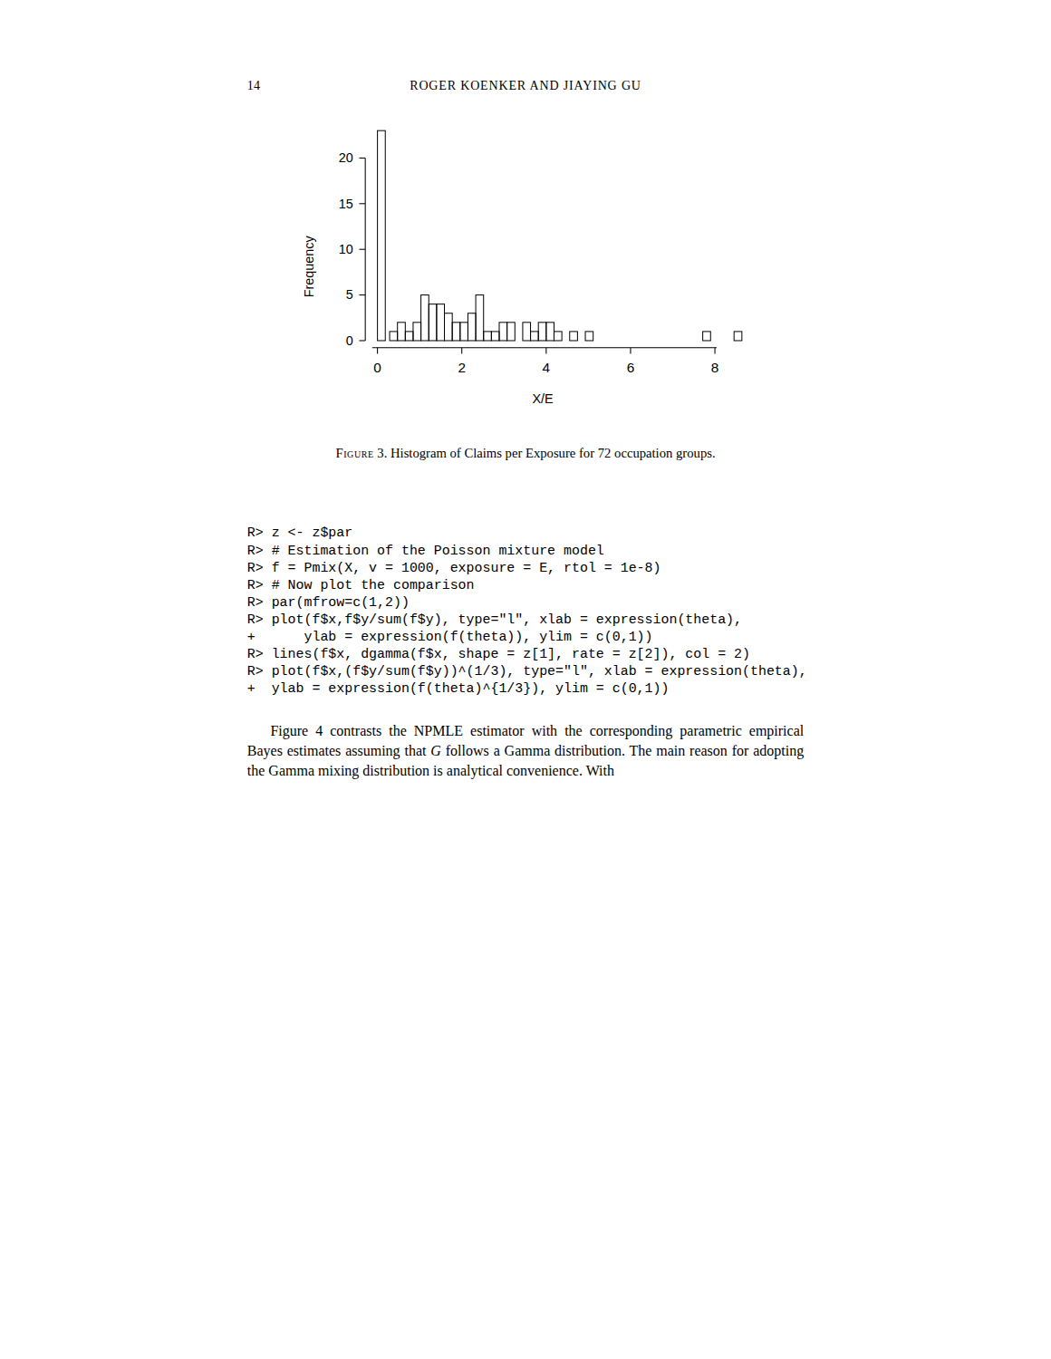14
Roger Koenker and Jiaying Gu
Frequency 0 5 10 15 20 0 2 4 6 8 X/E
Figure 3. Histogram of Claims per Exposure for 72 occupation groups.
R> z <- z$par
R> # Estimation of the Poisson mixture model
R> f = Pmix(X, v = 1000, exposure = E, rtol = 1e-8)
R> # Now plot the comparison
R> par(mfrow=c(1,2))
R> plot(f$x,f$y/sum(f$y), type="l", xlab = expression(theta),
+      ylab = expression(f(theta)), ylim = c(0,1))
R> lines(f$x, dgamma(f$x, shape = z[1], rate = z[2]), col = 2)
R> plot(f$x,(f$y/sum(f$y))^(1/3), type="l", xlab = expression(theta),
+  ylab = expression(f(theta)^{1/3}), ylim = c(0,1))
Figure 4 contrasts the NPMLE estimator with the corresponding parametric empirical Bayes estimates assuming that G follows a Gamma distribution. The main reason for adopting the Gamma mixing distribution is analytical convenience. With